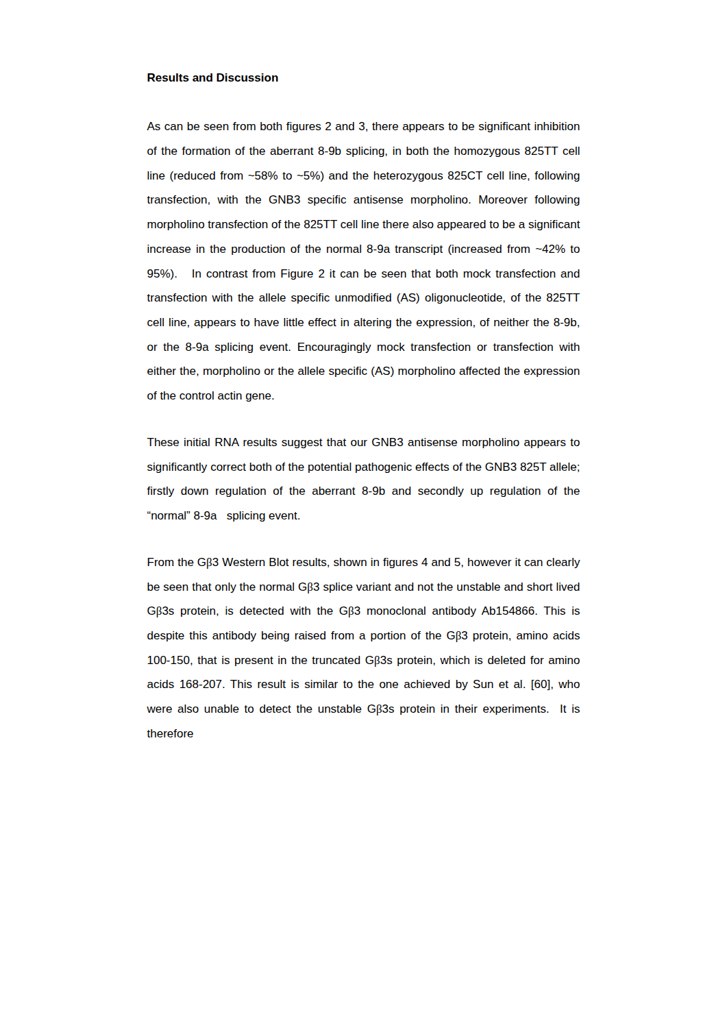Results and Discussion
As can be seen from both figures 2 and 3, there appears to be significant inhibition of the formation of the aberrant 8-9b splicing, in both the homozygous 825TT cell line (reduced from ~58% to ~5%) and the heterozygous 825CT cell line, following transfection, with the GNB3 specific antisense morpholino. Moreover following morpholino transfection of the 825TT cell line there also appeared to be a significant increase in the production of the normal 8-9a transcript (increased from ~42% to 95%). In contrast from Figure 2 it can be seen that both mock transfection and transfection with the allele specific unmodified (AS) oligonucleotide, of the 825TT cell line, appears to have little effect in altering the expression, of neither the 8-9b, or the 8-9a splicing event. Encouragingly mock transfection or transfection with either the, morpholino or the allele specific (AS) morpholino affected the expression of the control actin gene.
These initial RNA results suggest that our GNB3 antisense morpholino appears to significantly correct both of the potential pathogenic effects of the GNB3 825T allele; firstly down regulation of the aberrant 8-9b and secondly up regulation of the “normal” 8-9a splicing event.
From the Gβ3 Western Blot results, shown in figures 4 and 5, however it can clearly be seen that only the normal Gβ3 splice variant and not the unstable and short lived Gβ3s protein, is detected with the Gβ3 monoclonal antibody Ab154866. This is despite this antibody being raised from a portion of the Gβ3 protein, amino acids 100-150, that is present in the truncated Gβ3s protein, which is deleted for amino acids 168-207. This result is similar to the one achieved by Sun et al. [60], who were also unable to detect the unstable Gβ3s protein in their experiments. It is therefore